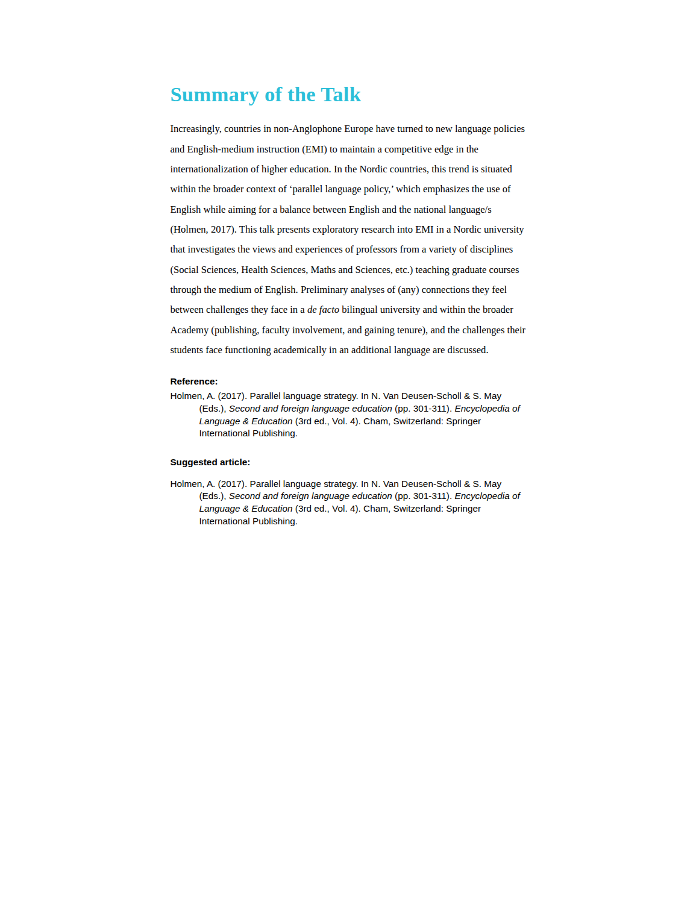Summary of the Talk
Increasingly, countries in non-Anglophone Europe have turned to new language policies and English-medium instruction (EMI) to maintain a competitive edge in the internationalization of higher education. In the Nordic countries, this trend is situated within the broader context of ‘parallel language policy,’ which emphasizes the use of English while aiming for a balance between English and the national language/s (Holmen, 2017). This talk presents exploratory research into EMI in a Nordic university that investigates the views and experiences of professors from a variety of disciplines (Social Sciences, Health Sciences, Maths and Sciences, etc.) teaching graduate courses through the medium of English. Preliminary analyses of (any) connections they feel between challenges they face in a de facto bilingual university and within the broader Academy (publishing, faculty involvement, and gaining tenure), and the challenges their students face functioning academically in an additional language are discussed.
Reference:
Holmen, A. (2017). Parallel language strategy. In N. Van Deusen-Scholl & S. May (Eds.), Second and foreign language education (pp. 301-311). Encyclopedia of Language & Education (3rd ed., Vol. 4). Cham, Switzerland: Springer International Publishing.
Suggested article:
Holmen, A. (2017). Parallel language strategy. In N. Van Deusen-Scholl & S. May (Eds.), Second and foreign language education (pp. 301-311). Encyclopedia of Language & Education (3rd ed., Vol. 4). Cham, Switzerland: Springer International Publishing.